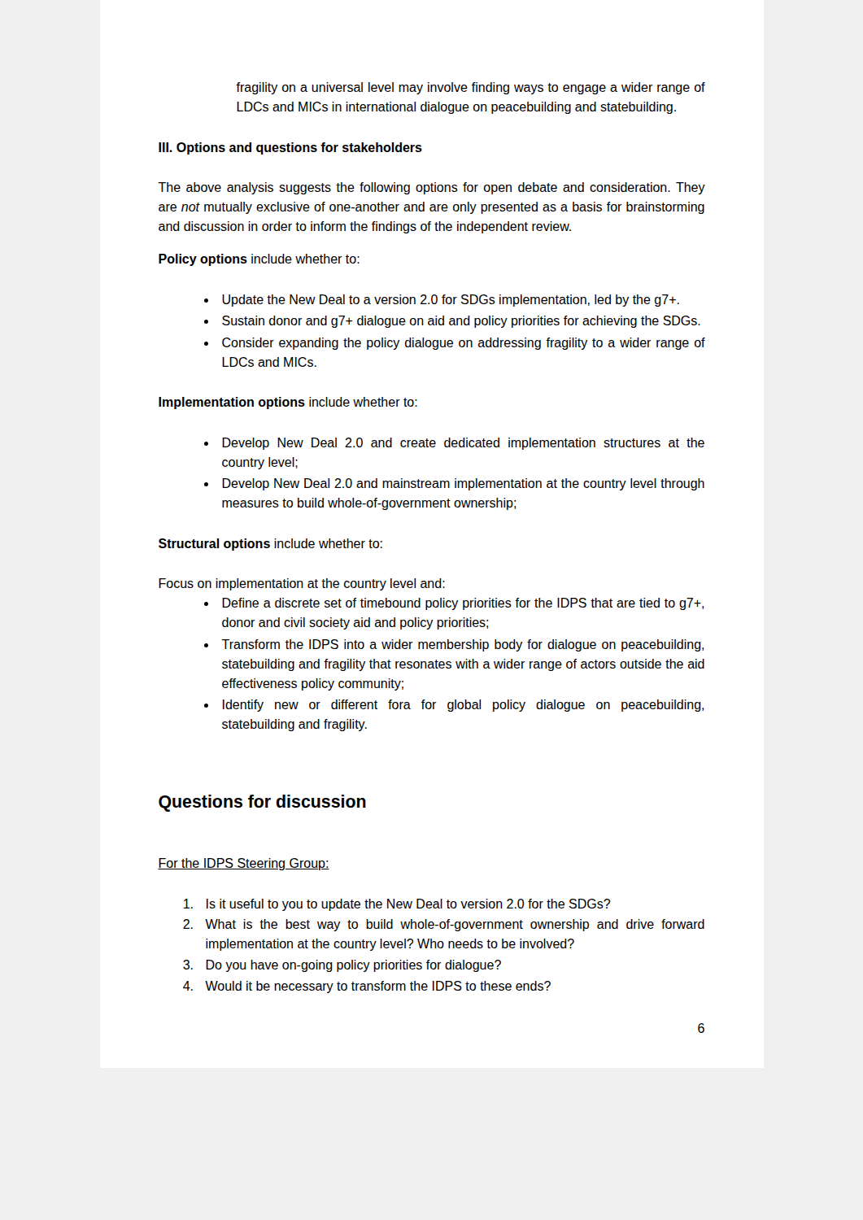fragility on a universal level may involve finding ways to engage a wider range of LDCs and MICs in international dialogue on peacebuilding and statebuilding.
III. Options and questions for stakeholders
The above analysis suggests the following options for open debate and consideration. They are not mutually exclusive of one-another and are only presented as a basis for brainstorming and discussion in order to inform the findings of the independent review.
Policy options include whether to:
Update the New Deal to a version 2.0 for SDGs implementation, led by the g7+.
Sustain donor and g7+ dialogue on aid and policy priorities for achieving the SDGs.
Consider expanding the policy dialogue on addressing fragility to a wider range of LDCs and MICs.
Implementation options include whether to:
Develop New Deal 2.0 and create dedicated implementation structures at the country level;
Develop New Deal 2.0 and mainstream implementation at the country level through measures to build whole-of-government ownership;
Structural options include whether to:
Focus on implementation at the country level and:
Define a discrete set of timebound policy priorities for the IDPS that are tied to g7+, donor and civil society aid and policy priorities;
Transform the IDPS into a wider membership body for dialogue on peacebuilding, statebuilding and fragility that resonates with a wider range of actors outside the aid effectiveness policy community;
Identify new or different fora for global policy dialogue on peacebuilding, statebuilding and fragility.
Questions for discussion
For the IDPS Steering Group:
Is it useful to you to update the New Deal to version 2.0 for the SDGs?
What is the best way to build whole-of-government ownership and drive forward implementation at the country level? Who needs to be involved?
Do you have on-going policy priorities for dialogue?
Would it be necessary to transform the IDPS to these ends?
6